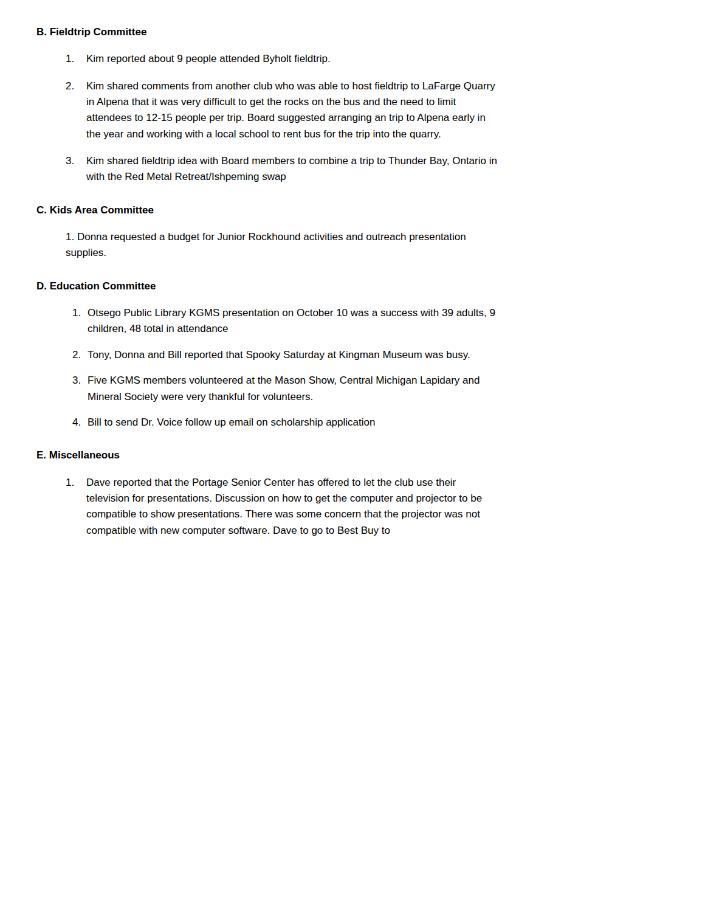B. Fieldtrip Committee
1. Kim reported about 9 people attended Byholt fieldtrip.
2. Kim shared comments from another club who was able to host fieldtrip to LaFarge Quarry in Alpena that it was very difficult to get the rocks on the bus and the need to limit attendees to 12-15 people per trip. Board suggested arranging an trip to Alpena early in the year and working with a local school to rent bus for the trip into the quarry.
3. Kim shared fieldtrip idea with Board members to combine a trip to Thunder Bay, Ontario in with the Red Metal Retreat/Ishpeming swap
C. Kids Area Committee
1. Donna requested a budget for Junior Rockhound activities and outreach presentation supplies.
D. Education Committee
Otsego Public Library KGMS presentation on October 10 was a success with 39 adults, 9 children, 48 total in attendance
Tony, Donna and Bill reported that Spooky Saturday at Kingman Museum was busy.
Five KGMS members volunteered at the Mason Show, Central Michigan Lapidary and Mineral Society were very thankful for volunteers.
Bill to send Dr. Voice follow up email on scholarship application
E. Miscellaneous
1. Dave reported that the Portage Senior Center has offered to let the club use their television for presentations. Discussion on how to get the computer and projector to be compatible to show presentations. There was some concern that the projector was not compatible with new computer software. Dave to go to Best Buy to